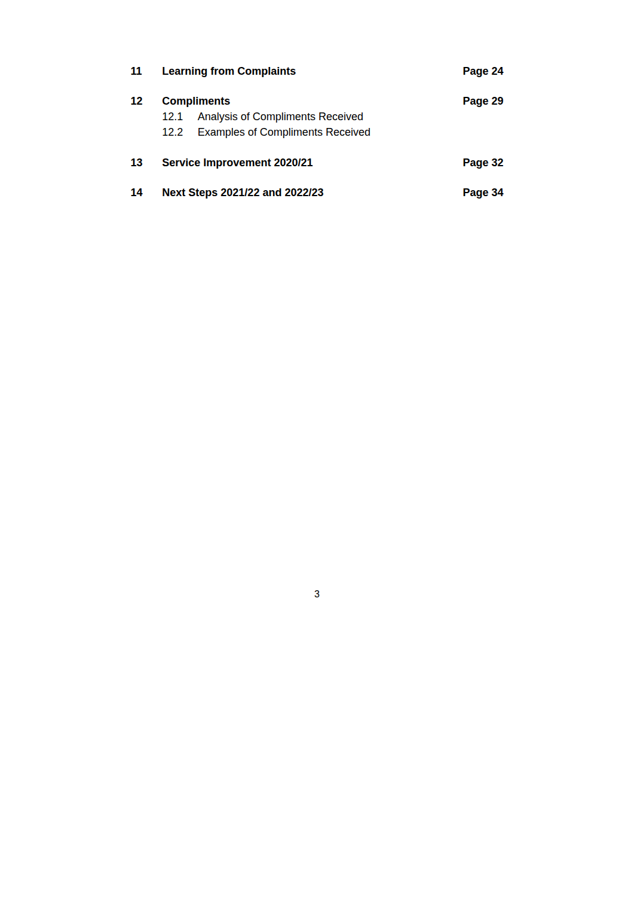| 11 | Learning from Complaints | Page 24 |
| 12 | Compliments 12.1 Analysis of Compliments Received 12.2 Examples of Compliments Received | Page 29 |
| 13 | Service Improvement 2020/21 | Page 32 |
| 14 | Next Steps 2021/22 and 2022/23 | Page 34 |
3